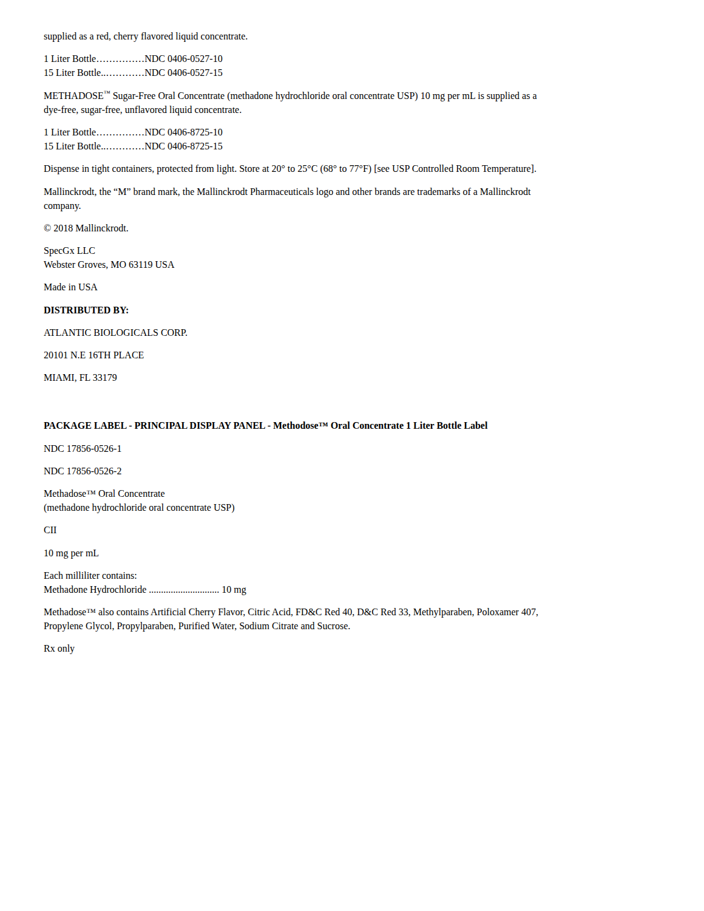supplied as a red, cherry flavored liquid concentrate.
1 Liter Bottle……………NDC 0406-0527-10
15 Liter Bottle..…………NDC 0406-0527-15
METHADOSE™ Sugar-Free Oral Concentrate (methadone hydrochloride oral concentrate USP) 10 mg per mL is supplied as a dye-free, sugar-free, unflavored liquid concentrate.
1 Liter Bottle……………NDC 0406-8725-10
15 Liter Bottle..…………NDC 0406-8725-15
Dispense in tight containers, protected from light. Store at 20° to 25°C (68° to 77°F) [see USP Controlled Room Temperature].
Mallinckrodt, the “M” brand mark, the Mallinckrodt Pharmaceuticals logo and other brands are trademarks of a Mallinckrodt company.
© 2018 Mallinckrodt.
SpecGx LLC
Webster Groves, MO 63119 USA
Made in USA
DISTRIBUTED BY:
ATLANTIC BIOLOGICALS CORP.
20101 N.E 16TH PLACE
MIAMI, FL 33179
PACKAGE LABEL - PRINCIPAL DISPLAY PANEL - Methodose™ Oral Concentrate 1 Liter Bottle Label
NDC 17856-0526-1
NDC 17856-0526-2
Methadose™ Oral Concentrate
(methadone hydrochloride oral concentrate USP)
CII
10 mg per mL
Each milliliter contains:
Methadone Hydrochloride ............................. 10 mg
Methadose™ also contains Artificial Cherry Flavor, Citric Acid, FD&C Red 40, D&C Red 33, Methylparaben, Poloxamer 407, Propylene Glycol, Propylparaben, Purified Water, Sodium Citrate and Sucrose.
Rx only